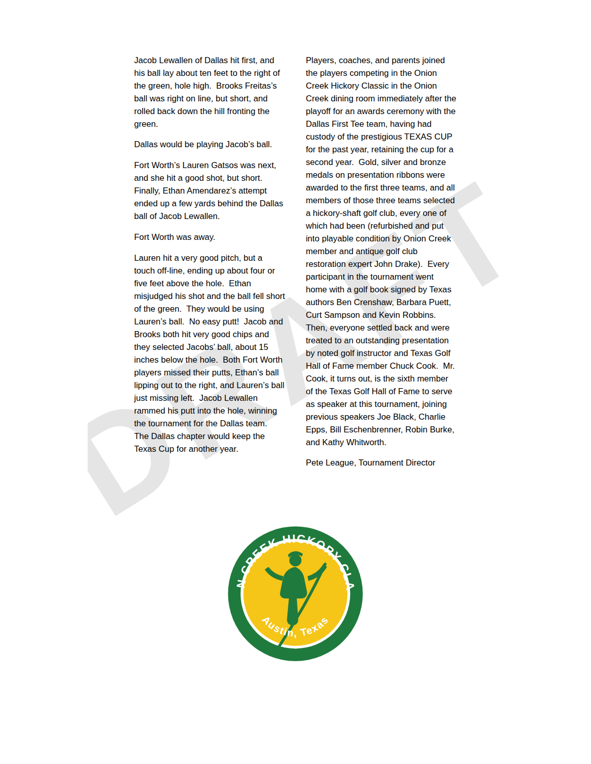DRAFT
Jacob Lewallen of Dallas hit first, and his ball lay about ten feet to the right of the green, hole high. Brooks Freitas’s ball was right on line, but short, and rolled back down the hill fronting the green.
Dallas would be playing Jacob’s ball.
Fort Worth’s Lauren Gatsos was next, and she hit a good shot, but short. Finally, Ethan Amendarez’s attempt ended up a few yards behind the Dallas ball of Jacob Lewallen.
Fort Worth was away.
Lauren hit a very good pitch, but a touch off-line, ending up about four or five feet above the hole. Ethan misjudged his shot and the ball fell short of the green. They would be using Lauren’s ball. No easy putt! Jacob and Brooks both hit very good chips and they selected Jacobs’ ball, about 15 inches below the hole. Both Fort Worth players missed their putts, Ethan’s ball lipping out to the right, and Lauren’s ball just missing left. Jacob Lewallen rammed his putt into the hole, winning the tournament for the Dallas team. The Dallas chapter would keep the Texas Cup for another year.
Players, coaches, and parents joined the players competing in the Onion Creek Hickory Classic in the Onion Creek dining room immediately after the playoff for an awards ceremony with the Dallas First Tee team, having had custody of the prestigious TEXAS CUP for the past year, retaining the cup for a second year. Gold, silver and bronze medals on presentation ribbons were awarded to the first three teams, and all members of those three teams selected a hickory-shaft golf club, every one of which had been (refurbished and put into playable condition by Onion Creek member and antique golf club restoration expert John Drake). Every participant in the tournament went home with a golf book signed by Texas authors Ben Crenshaw, Barbara Puett, Curt Sampson and Kevin Robbins. Then, everyone settled back and were treated to an outstanding presentation by noted golf instructor and Texas Golf Hall of Fame member Chuck Cook. Mr. Cook, it turns out, is the sixth member of the Texas Golf Hall of Fame to serve as speaker at this tournament, joining previous speakers Joe Black, Charlie Epps, Bill Eschenbrenner, Robin Burke, and Kathy Whitworth.
Pete League, Tournament Director
ONION CREEK HICKORY CLASSIC Austin, Texas